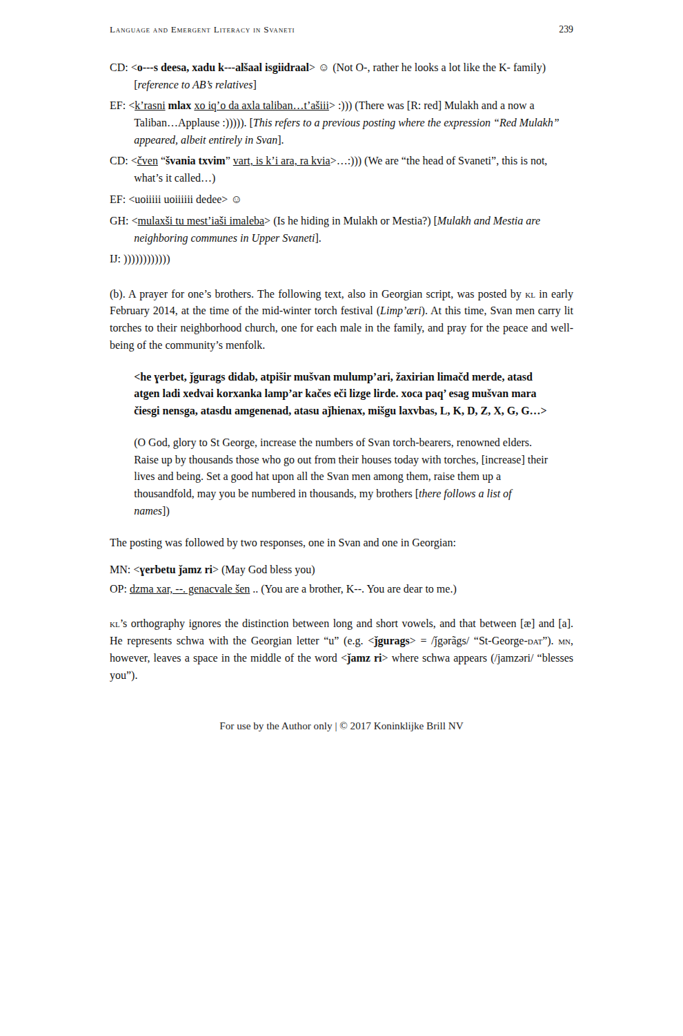Language and Emergent Literacy in Svaneti 239
CD: <o---s deesa, xadu k---alšaal isgiidraal> ☺ (Not O-, rather he looks a lot like the K- family) [reference to AB’s relatives]
EF: <k’rasni mlax xo iq’o da axla taliban…t’ašiii> :))) (There was [R: red] Mulakh and a now a Taliban…Applause :))))). [This refers to a previous posting where the expression “Red Mulakh” appeared, albeit entirely in Svan].
CD: <čven “švania txvim” vart, is k’i ara, ra kvia>…:))) (We are “the head of Svaneti”, this is not, what’s it called…)
EF: <uoiiiii uoiiiiii dedee> ☺
GH: <mulaxši tu mest’iaši imaleba> (Is he hiding in Mulakh or Mestia?) [Mulakh and Mestia are neighboring communes in Upper Svaneti].
IJ: ))))))))))))
(b). A prayer for one’s brothers. The following text, also in Georgian script, was posted by kl in early February 2014, at the time of the mid-winter torch festival (Limp’æri). At this time, Svan men carry lit torches to their neighborhood church, one for each male in the family, and pray for the peace and well-being of the community’s menfolk.
<he ɣerbet, ǰgurags didab, atpišir mušvan mulump’ari, žaxirian limačd merde, atasd atgen ladi xedvai korxanka lamp’ar kačes eči lizge lirde. xoca paq’ esag mušvan mara čiesgi nensga, atasdu amgenenad, atasu aǰhienax, mišgu laxvbas, L, K, D, Z, X, G, G…>
(O God, glory to St George, increase the numbers of Svan torch-bearers, renowned elders. Raise up by thousands those who go out from their houses today with torches, [increase] their lives and being. Set a good hat upon all the Svan men among them, raise them up a thousandfold, may you be numbered in thousands, my brothers [there follows a list of names])
The posting was followed by two responses, one in Svan and one in Georgian:
MN: <ɣerbetu ǰamz ri> (May God bless you)
OP: dzma xar, --. genacvale šen .. (You are a brother, K--. You are dear to me.)
kl’s orthography ignores the distinction between long and short vowels, and that between [æ] and [a]. He represents schwa with the Georgian letter “u” (e.g. <ǰgurags> = /ǰgərãgs/ “St-George-dat”). mn, however, leaves a space in the middle of the word <ǰamz ri> where schwa appears (/jamzəri/ “blesses you”).
For use by the Author only | © 2017 Koninklijke Brill NV